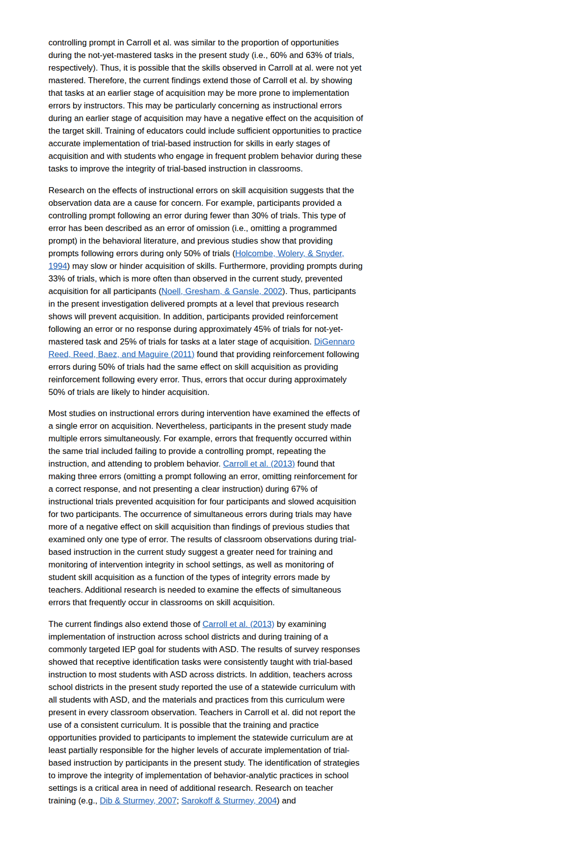controlling prompt in Carroll et al. was similar to the proportion of opportunities during the not-yet-mastered tasks in the present study (i.e., 60% and 63% of trials, respectively). Thus, it is possible that the skills observed in Carroll at al. were not yet mastered. Therefore, the current findings extend those of Carroll et al. by showing that tasks at an earlier stage of acquisition may be more prone to implementation errors by instructors. This may be particularly concerning as instructional errors during an earlier stage of acquisition may have a negative effect on the acquisition of the target skill. Training of educators could include sufficient opportunities to practice accurate implementation of trial-based instruction for skills in early stages of acquisition and with students who engage in frequent problem behavior during these tasks to improve the integrity of trial-based instruction in classrooms.
Research on the effects of instructional errors on skill acquisition suggests that the observation data are a cause for concern. For example, participants provided a controlling prompt following an error during fewer than 30% of trials. This type of error has been described as an error of omission (i.e., omitting a programmed prompt) in the behavioral literature, and previous studies show that providing prompts following errors during only 50% of trials (Holcombe, Wolery, & Snyder, 1994) may slow or hinder acquisition of skills. Furthermore, providing prompts during 33% of trials, which is more often than observed in the current study, prevented acquisition for all participants (Noell, Gresham, & Gansle, 2002). Thus, participants in the present investigation delivered prompts at a level that previous research shows will prevent acquisition. In addition, participants provided reinforcement following an error or no response during approximately 45% of trials for not-yet-mastered task and 25% of trials for tasks at a later stage of acquisition. DiGennaro Reed, Reed, Baez, and Maguire (2011) found that providing reinforcement following errors during 50% of trials had the same effect on skill acquisition as providing reinforcement following every error. Thus, errors that occur during approximately 50% of trials are likely to hinder acquisition.
Most studies on instructional errors during intervention have examined the effects of a single error on acquisition. Nevertheless, participants in the present study made multiple errors simultaneously. For example, errors that frequently occurred within the same trial included failing to provide a controlling prompt, repeating the instruction, and attending to problem behavior. Carroll et al. (2013) found that making three errors (omitting a prompt following an error, omitting reinforcement for a correct response, and not presenting a clear instruction) during 67% of instructional trials prevented acquisition for four participants and slowed acquisition for two participants. The occurrence of simultaneous errors during trials may have more of a negative effect on skill acquisition than findings of previous studies that examined only one type of error. The results of classroom observations during trial-based instruction in the current study suggest a greater need for training and monitoring of intervention integrity in school settings, as well as monitoring of student skill acquisition as a function of the types of integrity errors made by teachers. Additional research is needed to examine the effects of simultaneous errors that frequently occur in classrooms on skill acquisition.
The current findings also extend those of Carroll et al. (2013) by examining implementation of instruction across school districts and during training of a commonly targeted IEP goal for students with ASD. The results of survey responses showed that receptive identification tasks were consistently taught with trial-based instruction to most students with ASD across districts. In addition, teachers across school districts in the present study reported the use of a statewide curriculum with all students with ASD, and the materials and practices from this curriculum were present in every classroom observation. Teachers in Carroll et al. did not report the use of a consistent curriculum. It is possible that the training and practice opportunities provided to participants to implement the statewide curriculum are at least partially responsible for the higher levels of accurate implementation of trial-based instruction by participants in the present study. The identification of strategies to improve the integrity of implementation of behavior-analytic practices in school settings is a critical area in need of additional research. Research on teacher training (e.g., Dib & Sturmey, 2007; Sarokoff & Sturmey, 2004) and